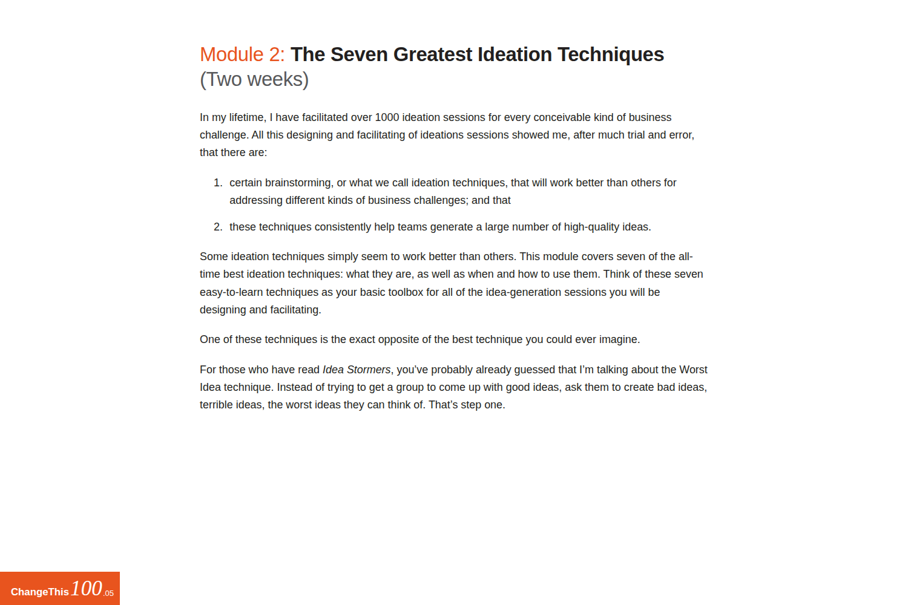Module 2: The Seven Greatest Ideation Techniques
(Two weeks)
In my lifetime, I have facilitated over 1000 ideation sessions for every conceivable kind of business challenge. All this designing and facilitating of ideations sessions showed me, after much trial and error, that there are:
certain brainstorming, or what we call ideation techniques, that will work better than others for addressing different kinds of business challenges; and that
these techniques consistently help teams generate a large number of high-quality ideas.
Some ideation techniques simply seem to work better than others. This module covers seven of the all-time best ideation techniques: what they are, as well as when and how to use them. Think of these seven easy-to-learn techniques as your basic toolbox for all of the idea-generation sessions you will be designing and facilitating.
One of these techniques is the exact opposite of the best technique you could ever imagine.
For those who have read Idea Stormers, you’ve probably already guessed that I’m talking about the Worst Idea technique. Instead of trying to get a group to come up with good ideas, ask them to create bad ideas, terrible ideas, the worst ideas they can think of. That’s step one.
ChangeThis100.05